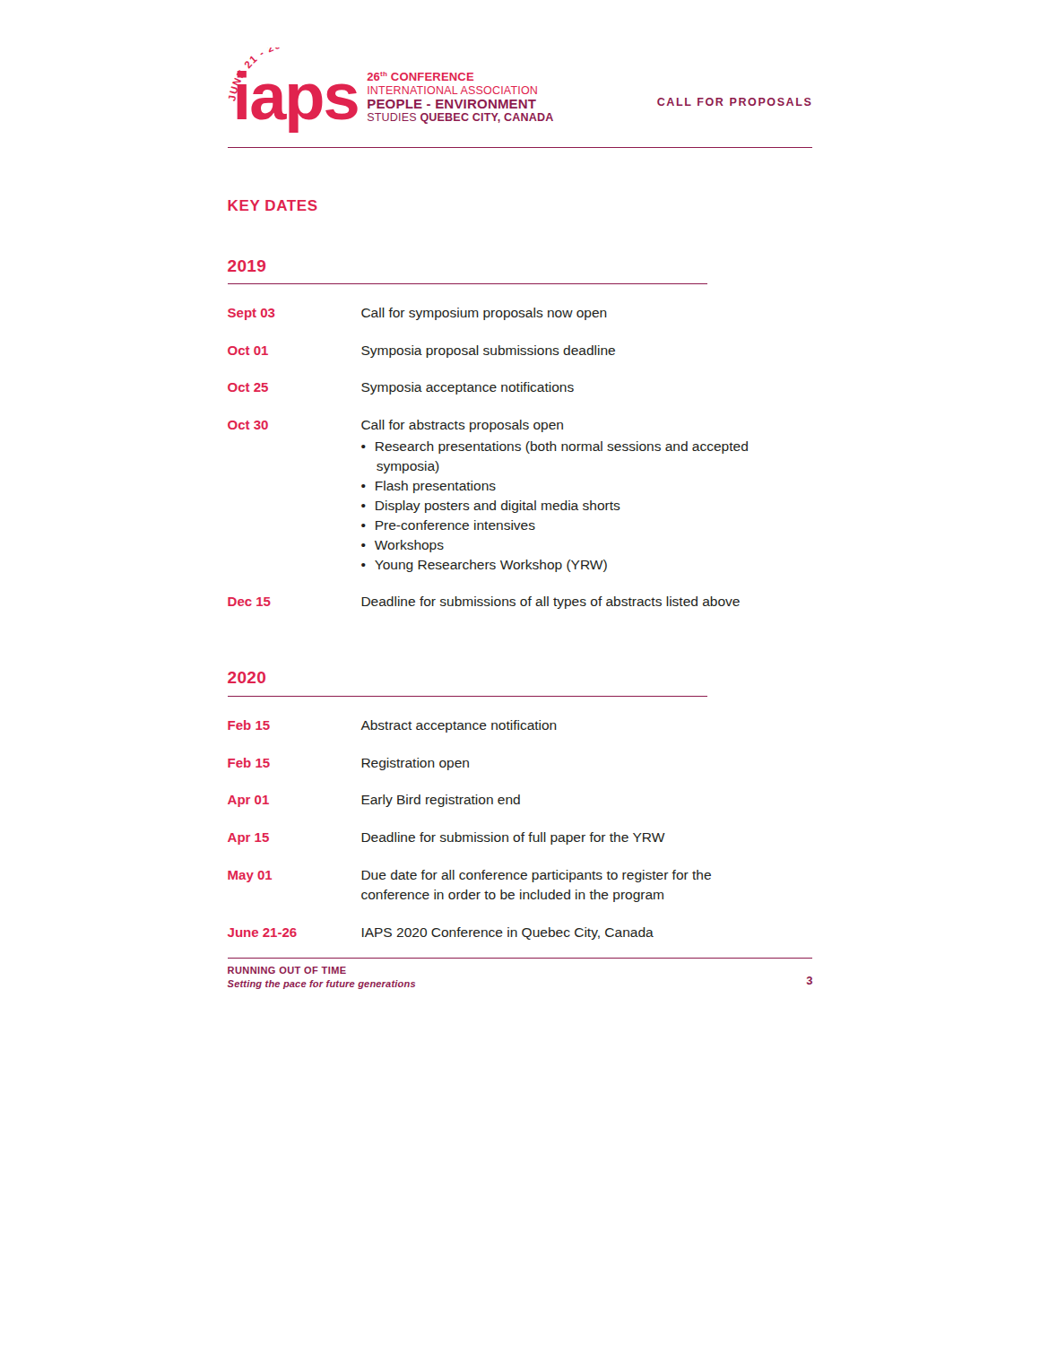JUNE 21 - 26 2020
iaps
26th CONFERENCE
INTERNATIONAL ASSOCIATION
PEOPLE - ENVIRONMENT
STUDIES QUEBEC CITY, CANADA
CALL FOR PROPOSALS
KEY DATES
2019
| Sept 03 | Call for symposium proposals now open |
| Oct 01 | Symposia proposal submissions deadline |
| Oct 25 | Symposia acceptance notifications |
| Oct 30 | Call for abstracts proposals open Research presentations (both normal sessions and accepted symposia) Flash presentations Display posters and digital media shorts Pre-conference intensives Workshops Young Researchers Workshop (YRW) |
| Dec 15 | Deadline for submissions of all types of abstracts listed above |
2020
| Feb 15 | Abstract acceptance notification |
| Feb 15 | Registration open |
| Apr 01 | Early Bird registration end |
| Apr 15 | Deadline for submission of full paper for the YRW |
| May 01 | Due date for all conference participants to register for the conference in order to be included in the program |
| June 21-26 | IAPS 2020 Conference in Quebec City, Canada |
RUNNING OUT OF TIME
Setting the pace for future generations
3